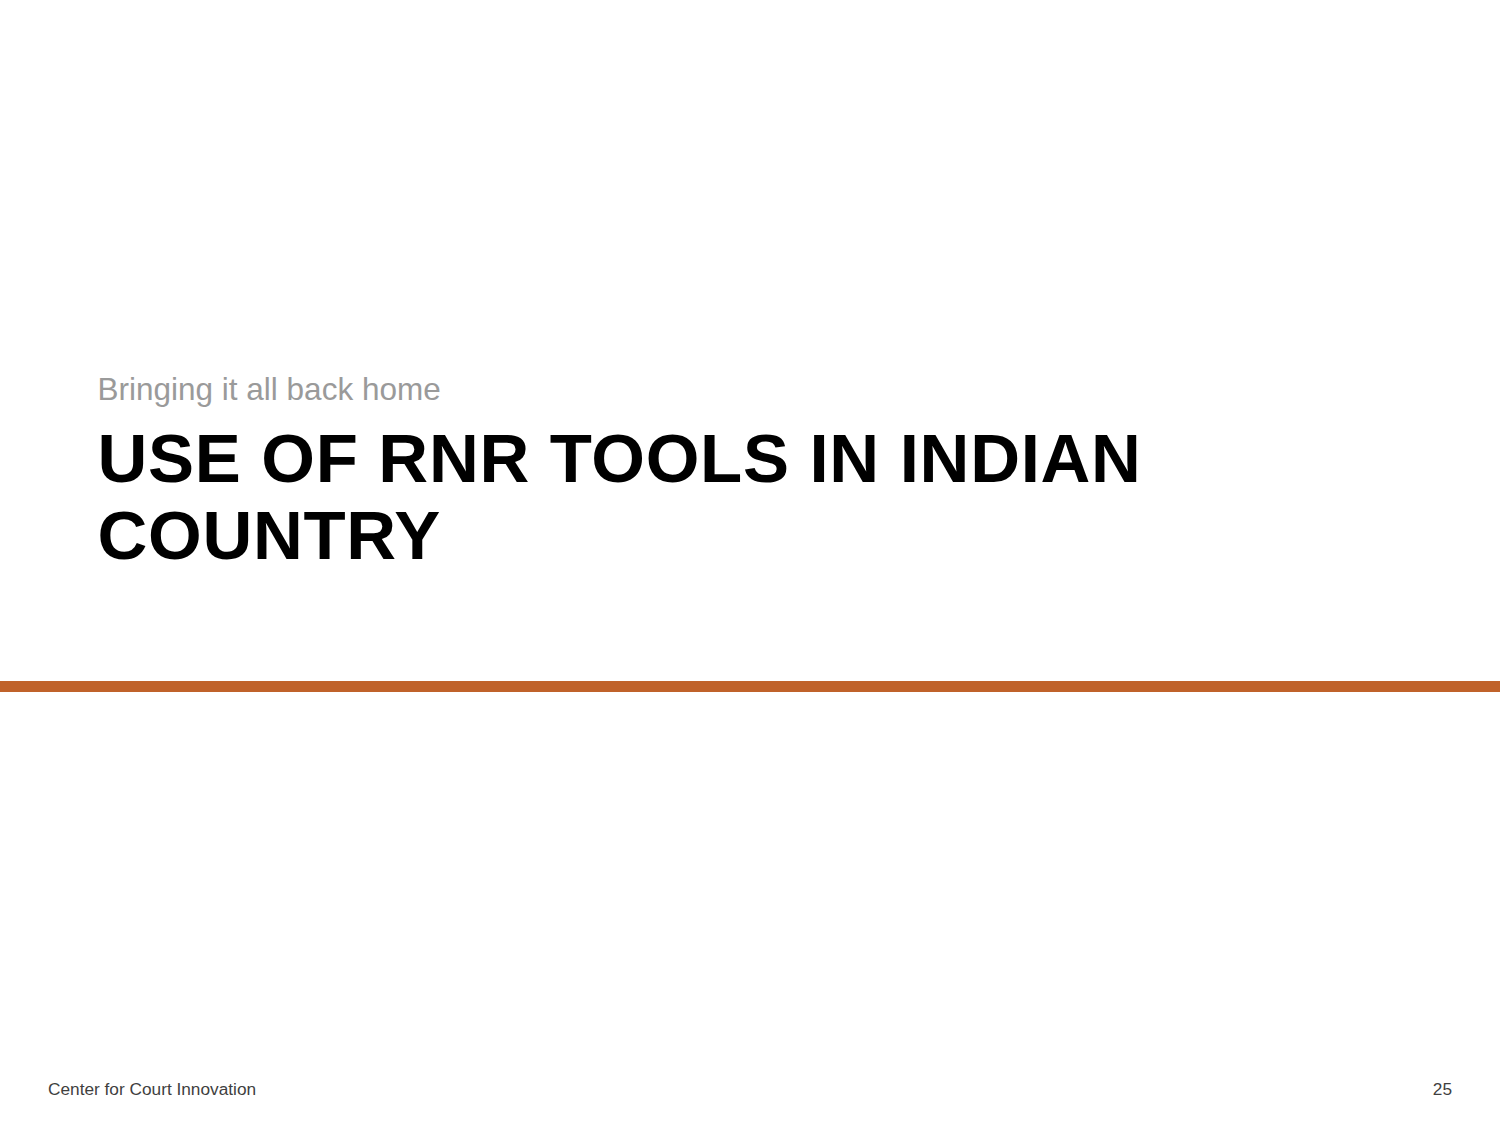Bringing it all back home
Use of RNR tools in Indian Country
Center for Court Innovation 25